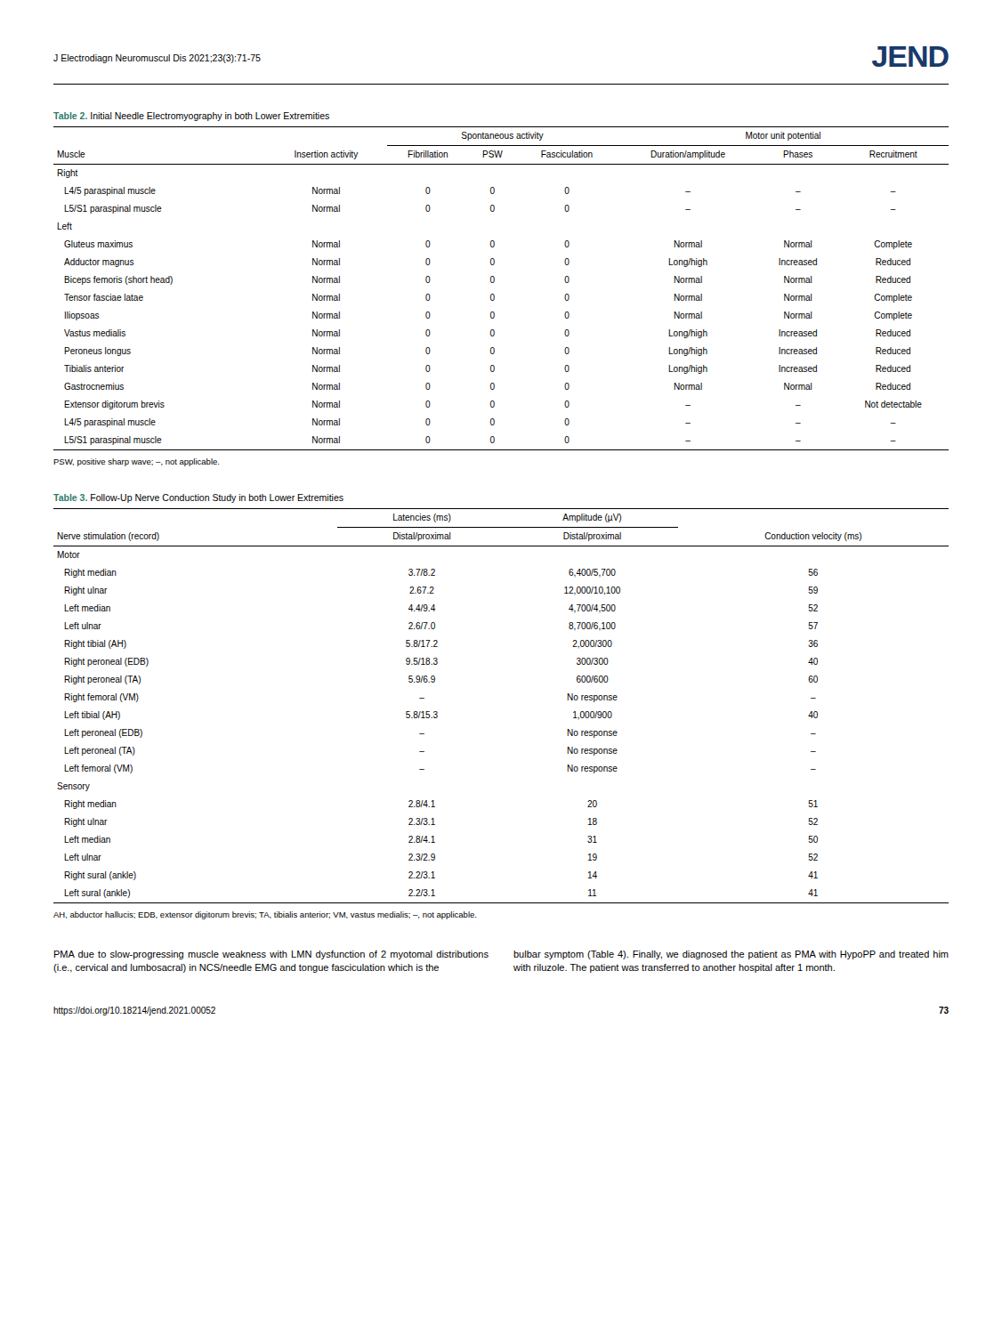J Electrodiagn Neuromuscul Dis 2021;23(3):71-75
JEND
Table 2. Initial Needle Electromyography in both Lower Extremities
| Muscle | Insertion activity | Spontaneous activity | Motor unit potential |
| --- | --- | --- | --- |
| Fibrillation | PSW | Fasciculation | Duration/amplitude | Phases | Recruitment |
| Right | | | | | | | |
| L4/5 paraspinal muscle | Normal | 0 | 0 | 0 | – | – | – |
| L5/S1 paraspinal muscle | Normal | 0 | 0 | 0 | – | – | – |
| Left | | | | | | | |
| Gluteus maximus | Normal | 0 | 0 | 0 | Normal | Normal | Complete |
| Adductor magnus | Normal | 0 | 0 | 0 | Long/high | Increased | Reduced |
| Biceps femoris (short head) | Normal | 0 | 0 | 0 | Normal | Normal | Reduced |
| Tensor fasciae latae | Normal | 0 | 0 | 0 | Normal | Normal | Complete |
| Iliopsoas | Normal | 0 | 0 | 0 | Normal | Normal | Complete |
| Vastus medialis | Normal | 0 | 0 | 0 | Long/high | Increased | Reduced |
| Peroneus longus | Normal | 0 | 0 | 0 | Long/high | Increased | Reduced |
| Tibialis anterior | Normal | 0 | 0 | 0 | Long/high | Increased | Reduced |
| Gastrocnemius | Normal | 0 | 0 | 0 | Normal | Normal | Reduced |
| Extensor digitorum brevis | Normal | 0 | 0 | 0 | – | – | Not detectable |
| L4/5 paraspinal muscle | Normal | 0 | 0 | 0 | – | – | – |
| L5/S1 paraspinal muscle | Normal | 0 | 0 | 0 | – | – | – |
PSW, positive sharp wave; –, not applicable.
Table 3. Follow-Up Nerve Conduction Study in both Lower Extremities
| Nerve stimulation (record) | Latencies (ms) | Amplitude (µV) | Conduction velocity (ms) |
| --- | --- | --- | --- |
| Distal/proximal | Distal/proximal |
| Motor | | | |
| Right median | 3.7/8.2 | 6,400/5,700 | 56 |
| Right ulnar | 2.67.2 | 12,000/10,100 | 59 |
| Left median | 4.4/9.4 | 4,700/4,500 | 52 |
| Left ulnar | 2.6/7.0 | 8,700/6,100 | 57 |
| Right tibial (AH) | 5.8/17.2 | 2,000/300 | 36 |
| Right peroneal (EDB) | 9.5/18.3 | 300/300 | 40 |
| Right peroneal (TA) | 5.9/6.9 | 600/600 | 60 |
| Right femoral (VM) | – | No response | – |
| Left tibial (AH) | 5.8/15.3 | 1,000/900 | 40 |
| Left peroneal (EDB) | – | No response | – |
| Left peroneal (TA) | – | No response | – |
| Left femoral (VM) | – | No response | – |
| Sensory | | | |
| Right median | 2.8/4.1 | 20 | 51 |
| Right ulnar | 2.3/3.1 | 18 | 52 |
| Left median | 2.8/4.1 | 31 | 50 |
| Left ulnar | 2.3/2.9 | 19 | 52 |
| Right sural (ankle) | 2.2/3.1 | 14 | 41 |
| Left sural (ankle) | 2.2/3.1 | 11 | 41 |
AH, abductor hallucis; EDB, extensor digitorum brevis; TA, tibialis anterior; VM, vastus medialis; –, not applicable.
PMA due to slow-progressing muscle weakness with LMN dysfunction of 2 myotomal distributions (i.e., cervical and lumbosacral) in NCS/needle EMG and tongue fasciculation which is the
bulbar symptom (Table 4). Finally, we diagnosed the patient as PMA with HypoPP and treated him with riluzole. The patient was transferred to another hospital after 1 month.
https://doi.org/10.18214/jend.2021.00052
73